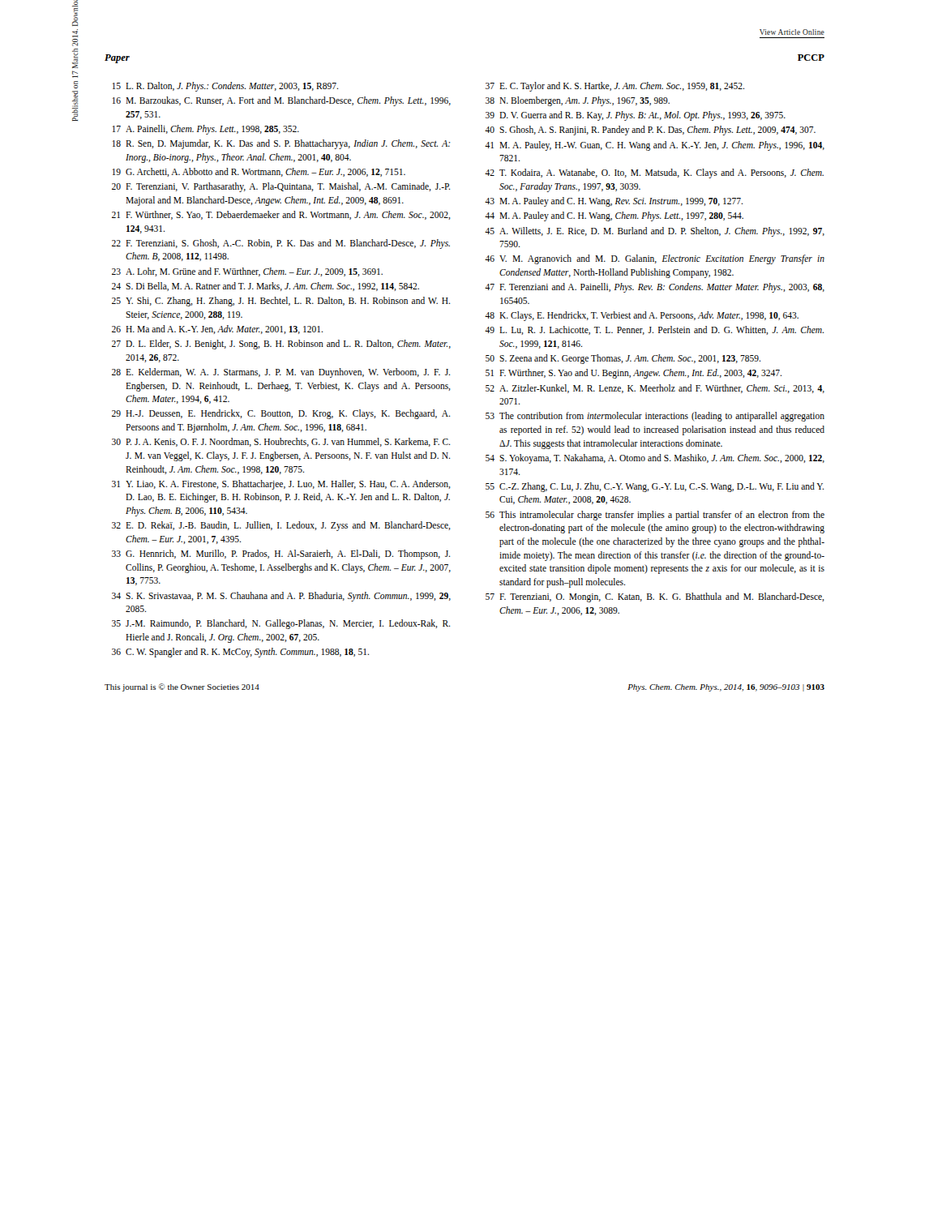View Article Online
Paper
PCCP
Published on 17 March 2014. Downloaded by State University of New York at Stony Brook on 31/10/2014 14:21:40.
15 L. R. Dalton, J. Phys.: Condens. Matter, 2003, 15, R897.
16 M. Barzoukas, C. Runser, A. Fort and M. Blanchard-Desce, Chem. Phys. Lett., 1996, 257, 531.
17 A. Painelli, Chem. Phys. Lett., 1998, 285, 352.
18 R. Sen, D. Majumdar, K. K. Das and S. P. Bhattacharyya, Indian J. Chem., Sect. A: Inorg., Bio-inorg., Phys., Theor. Anal. Chem., 2001, 40, 804.
19 G. Archetti, A. Abbotto and R. Wortmann, Chem. – Eur. J., 2006, 12, 7151.
20 F. Terenziani, V. Parthasarathy, A. Pla-Quintana, T. Maishal, A.-M. Caminade, J.-P. Majoral and M. Blanchard-Desce, Angew. Chem., Int. Ed., 2009, 48, 8691.
21 F. Würthner, S. Yao, T. Debaerdemaeker and R. Wortmann, J. Am. Chem. Soc., 2002, 124, 9431.
22 F. Terenziani, S. Ghosh, A.-C. Robin, P. K. Das and M. Blanchard-Desce, J. Phys. Chem. B, 2008, 112, 11498.
23 A. Lohr, M. Grüne and F. Würthner, Chem. – Eur. J., 2009, 15, 3691.
24 S. Di Bella, M. A. Ratner and T. J. Marks, J. Am. Chem. Soc., 1992, 114, 5842.
25 Y. Shi, C. Zhang, H. Zhang, J. H. Bechtel, L. R. Dalton, B. H. Robinson and W. H. Steier, Science, 2000, 288, 119.
26 H. Ma and A. K.-Y. Jen, Adv. Mater., 2001, 13, 1201.
27 D. L. Elder, S. J. Benight, J. Song, B. H. Robinson and L. R. Dalton, Chem. Mater., 2014, 26, 872.
28 E. Kelderman, W. A. J. Starmans, J. P. M. van Duynhoven, W. Verboom, J. F. J. Engbersen, D. N. Reinhoudt, L. Derhaeg, T. Verbiest, K. Clays and A. Persoons, Chem. Mater., 1994, 6, 412.
29 H.-J. Deussen, E. Hendrickx, C. Boutton, D. Krog, K. Clays, K. Bechgaard, A. Persoons and T. Bjørnholm, J. Am. Chem. Soc., 1996, 118, 6841.
30 P. J. A. Kenis, O. F. J. Noordman, S. Houbrechts, G. J. van Hummel, S. Karkema, F. C. J. M. van Veggel, K. Clays, J. F. J. Engbersen, A. Persoons, N. F. van Hulst and D. N. Reinhoudt, J. Am. Chem. Soc., 1998, 120, 7875.
31 Y. Liao, K. A. Firestone, S. Bhattacharjee, J. Luo, M. Haller, S. Hau, C. A. Anderson, D. Lao, B. E. Eichinger, B. H. Robinson, P. J. Reid, A. K.-Y. Jen and L. R. Dalton, J. Phys. Chem. B, 2006, 110, 5434.
32 E. D. Rekaï, J.-B. Baudin, L. Jullien, I. Ledoux, J. Zyss and M. Blanchard-Desce, Chem. – Eur. J., 2001, 7, 4395.
33 G. Hennrich, M. Murillo, P. Prados, H. Al-Saraierh, A. El-Dali, D. Thompson, J. Collins, P. Georghiou, A. Teshome, I. Asselberghs and K. Clays, Chem. – Eur. J., 2007, 13, 7753.
34 S. K. Srivastavaa, P. M. S. Chauhana and A. P. Bhaduria, Synth. Commun., 1999, 29, 2085.
35 J.-M. Raimundo, P. Blanchard, N. Gallego-Planas, N. Mercier, I. Ledoux-Rak, R. Hierle and J. Roncali, J. Org. Chem., 2002, 67, 205.
36 C. W. Spangler and R. K. McCoy, Synth. Commun., 1988, 18, 51.
37 E. C. Taylor and K. S. Hartke, J. Am. Chem. Soc., 1959, 81, 2452.
38 N. Bloembergen, Am. J. Phys., 1967, 35, 989.
39 D. V. Guerra and R. B. Kay, J. Phys. B: At., Mol. Opt. Phys., 1993, 26, 3975.
40 S. Ghosh, A. S. Ranjini, R. Pandey and P. K. Das, Chem. Phys. Lett., 2009, 474, 307.
41 M. A. Pauley, H.-W. Guan, C. H. Wang and A. K.-Y. Jen, J. Chem. Phys., 1996, 104, 7821.
42 T. Kodaira, A. Watanabe, O. Ito, M. Matsuda, K. Clays and A. Persoons, J. Chem. Soc., Faraday Trans., 1997, 93, 3039.
43 M. A. Pauley and C. H. Wang, Rev. Sci. Instrum., 1999, 70, 1277.
44 M. A. Pauley and C. H. Wang, Chem. Phys. Lett., 1997, 280, 544.
45 A. Willetts, J. E. Rice, D. M. Burland and D. P. Shelton, J. Chem. Phys., 1992, 97, 7590.
46 V. M. Agranovich and M. D. Galanin, Electronic Excitation Energy Transfer in Condensed Matter, North-Holland Publishing Company, 1982.
47 F. Terenziani and A. Painelli, Phys. Rev. B: Condens. Matter Mater. Phys., 2003, 68, 165405.
48 K. Clays, E. Hendrickx, T. Verbiest and A. Persoons, Adv. Mater., 1998, 10, 643.
49 L. Lu, R. J. Lachicotte, T. L. Penner, J. Perlstein and D. G. Whitten, J. Am. Chem. Soc., 1999, 121, 8146.
50 S. Zeena and K. George Thomas, J. Am. Chem. Soc., 2001, 123, 7859.
51 F. Würthner, S. Yao and U. Beginn, Angew. Chem., Int. Ed., 2003, 42, 3247.
52 A. Zitzler-Kunkel, M. R. Lenze, K. Meerholz and F. Würthner, Chem. Sci., 2013, 4, 2071.
53 The contribution from intermolecular interactions (leading to antiparallel aggregation as reported in ref. 52) would lead to increased polarisation instead and thus reduced ΔJ. This suggests that intramolecular interactions dominate.
54 S. Yokoyama, T. Nakahama, A. Otomo and S. Mashiko, J. Am. Chem. Soc., 2000, 122, 3174.
55 C.-Z. Zhang, C. Lu, J. Zhu, C.-Y. Wang, G.-Y. Lu, C.-S. Wang, D.-L. Wu, F. Liu and Y. Cui, Chem. Mater., 2008, 20, 4628.
56 This intramolecular charge transfer implies a partial transfer of an electron from the electron-donating part of the molecule (the amino group) to the electron-withdrawing part of the molecule (the one characterized by the three cyano groups and the phthalimide moiety). The mean direction of this transfer (i.e. the direction of the ground-to-excited state transition dipole moment) represents the z axis for our molecule, as it is standard for push–pull molecules.
57 F. Terenziani, O. Mongin, C. Katan, B. K. G. Bhatthula and M. Blanchard-Desce, Chem. – Eur. J., 2006, 12, 3089.
This journal is © the Owner Societies 2014
Phys. Chem. Chem. Phys., 2014, 16, 9096–9103 | 9103